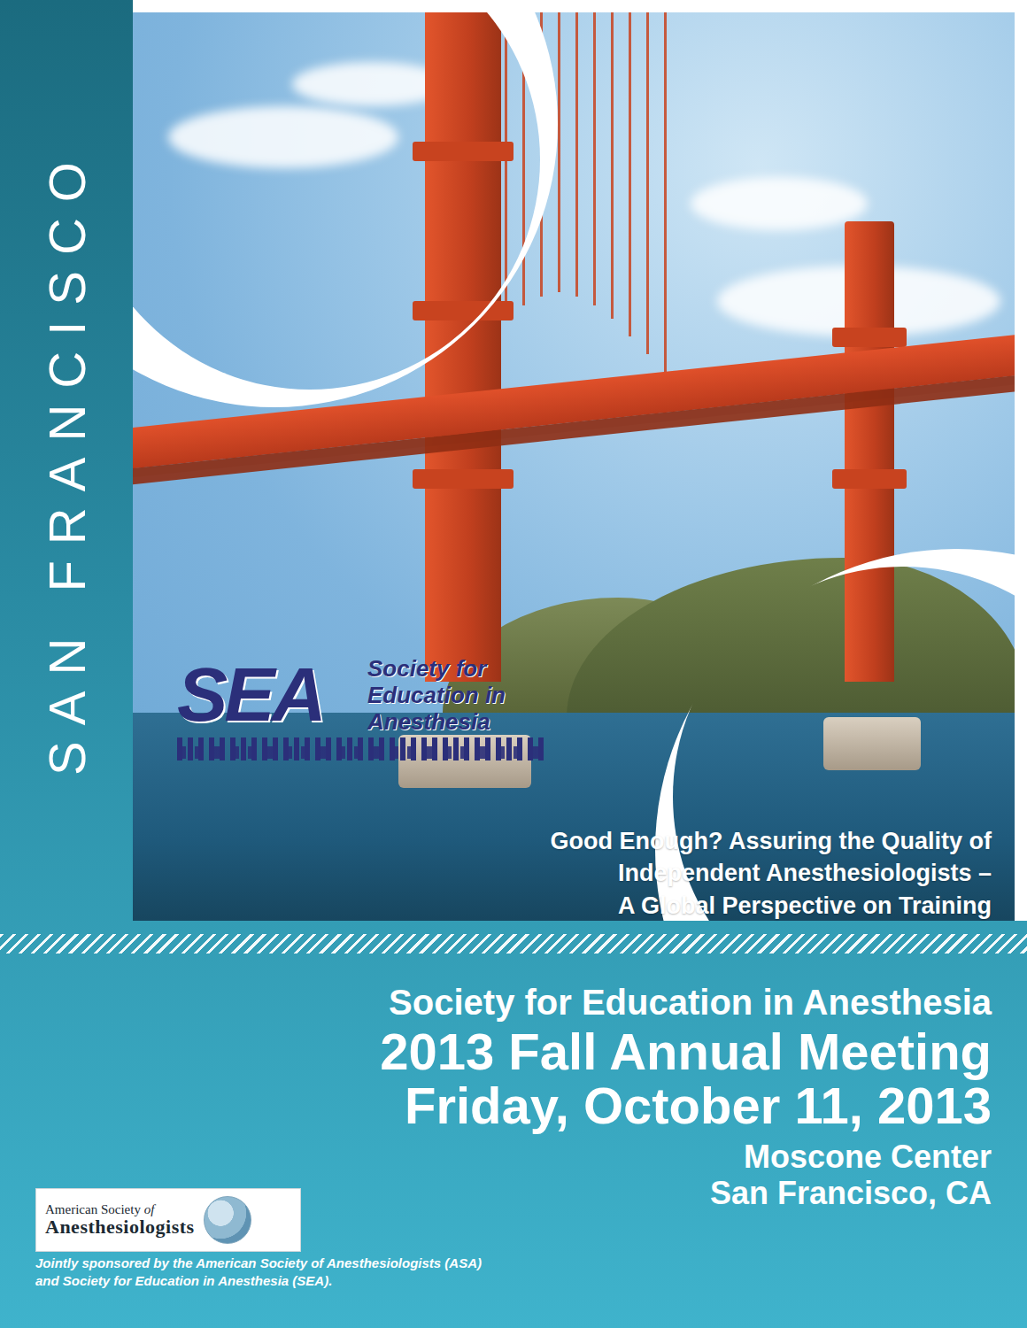SAN FRANCISCO
SEA
Society for
Education in
Anesthesia
Good Enough? Assuring the Quality of
Independent Anesthesiologists –
A Global Perspective on Training
Society for Education in Anesthesia
2013 Fall Annual Meeting
Friday, October 11, 2013
Moscone Center
San Francisco, CA
American Society of
Anesthesiologists
Jointly sponsored by the American Society of Anesthesiologists (ASA)
and Society for Education in Anesthesia (SEA).